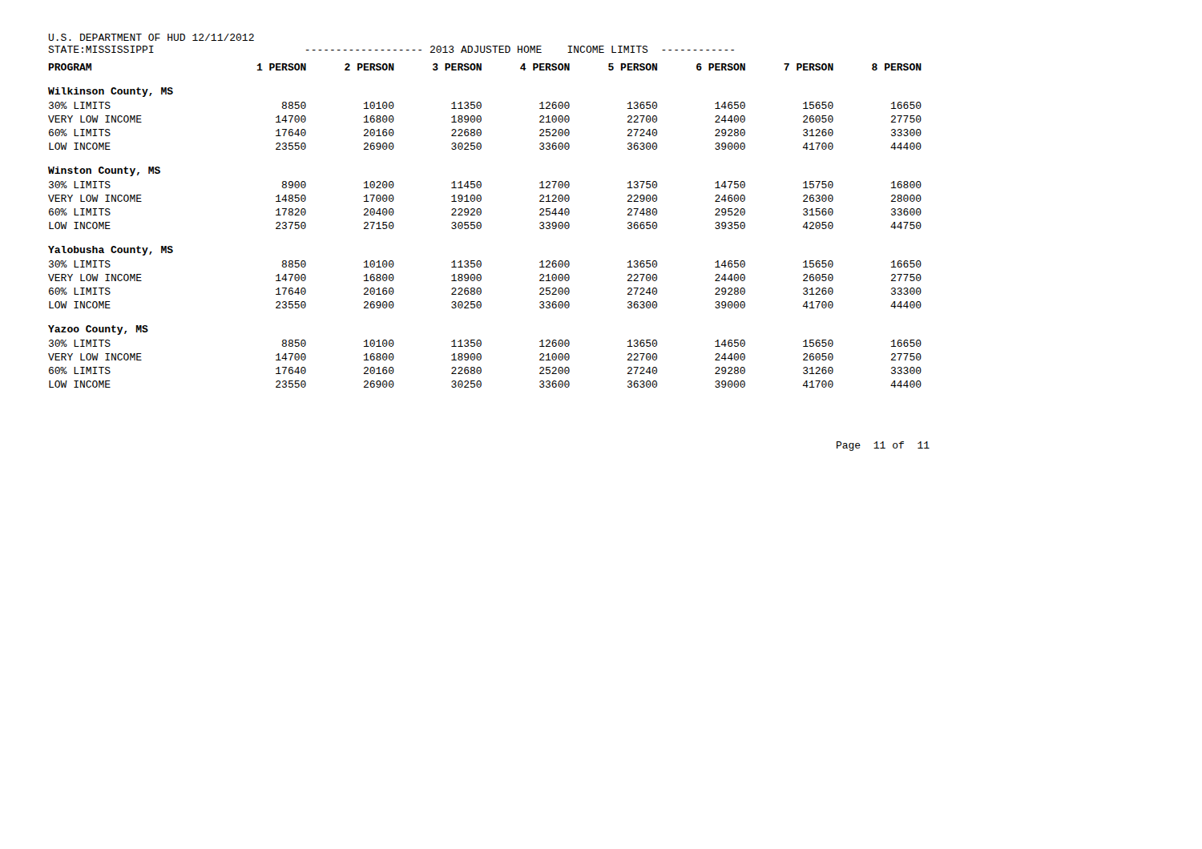U.S. DEPARTMENT OF HUD 12/11/2012
STATE:MISSISSIPPI ------------------- 2013 ADJUSTED HOME INCOME LIMITS ------------
| PROGRAM | 1 PERSON | 2 PERSON | 3 PERSON | 4 PERSON | 5 PERSON | 6 PERSON | 7 PERSON | 8 PERSON |
| --- | --- | --- | --- | --- | --- | --- | --- | --- |
| Wilkinson County, MS |
| 30% LIMITS | 8850 | 10100 | 11350 | 12600 | 13650 | 14650 | 15650 | 16650 |
| VERY LOW INCOME | 14700 | 16800 | 18900 | 21000 | 22700 | 24400 | 26050 | 27750 |
| 60% LIMITS | 17640 | 20160 | 22680 | 25200 | 27240 | 29280 | 31260 | 33300 |
| LOW INCOME | 23550 | 26900 | 30250 | 33600 | 36300 | 39000 | 41700 | 44400 |
| Winston County, MS |
| 30% LIMITS | 8900 | 10200 | 11450 | 12700 | 13750 | 14750 | 15750 | 16800 |
| VERY LOW INCOME | 14850 | 17000 | 19100 | 21200 | 22900 | 24600 | 26300 | 28000 |
| 60% LIMITS | 17820 | 20400 | 22920 | 25440 | 27480 | 29520 | 31560 | 33600 |
| LOW INCOME | 23750 | 27150 | 30550 | 33900 | 36650 | 39350 | 42050 | 44750 |
| Yalobusha County, MS |
| 30% LIMITS | 8850 | 10100 | 11350 | 12600 | 13650 | 14650 | 15650 | 16650 |
| VERY LOW INCOME | 14700 | 16800 | 18900 | 21000 | 22700 | 24400 | 26050 | 27750 |
| 60% LIMITS | 17640 | 20160 | 22680 | 25200 | 27240 | 29280 | 31260 | 33300 |
| LOW INCOME | 23550 | 26900 | 30250 | 33600 | 36300 | 39000 | 41700 | 44400 |
| Yazoo County, MS |
| 30% LIMITS | 8850 | 10100 | 11350 | 12600 | 13650 | 14650 | 15650 | 16650 |
| VERY LOW INCOME | 14700 | 16800 | 18900 | 21000 | 22700 | 24400 | 26050 | 27750 |
| 60% LIMITS | 17640 | 20160 | 22680 | 25200 | 27240 | 29280 | 31260 | 33300 |
| LOW INCOME | 23550 | 26900 | 30250 | 33600 | 36300 | 39000 | 41700 | 44400 |
Page 11 of 11